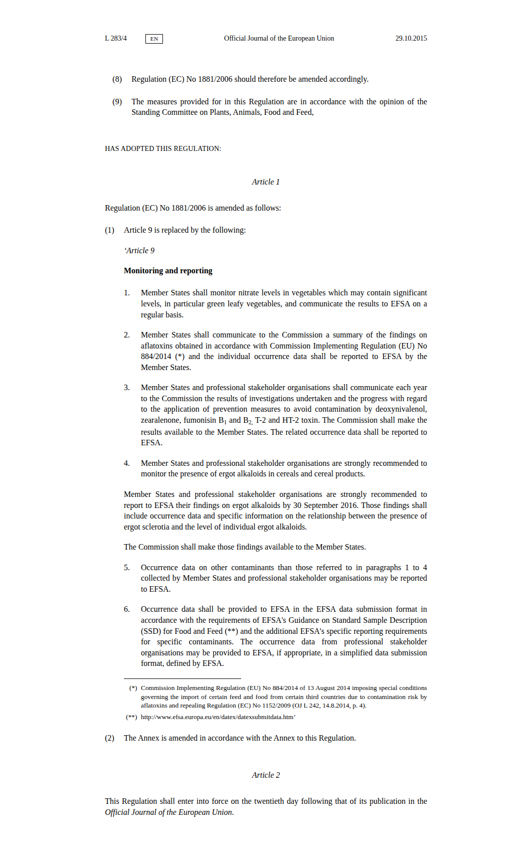L 283/4 EN
Official Journal of the European Union
29.10.2015
(8)
Regulation (EC) No 1881/2006 should therefore be amended accordingly.
(9)
The measures provided for in this Regulation are in accordance with the opinion of the Standing Committee on Plants, Animals, Food and Feed,
HAS ADOPTED THIS REGULATION:
Article 1
Regulation (EC) No 1881/2006 is amended as follows:
(1)
Article 9 is replaced by the following:
‘Article 9
Monitoring and reporting
1.
Member States shall monitor nitrate levels in vegetables which may contain significant levels, in particular green leafy vegetables, and communicate the results to EFSA on a regular basis.
2.
Member States shall communicate to the Commission a summary of the findings on aflatoxins obtained in accordance with Commission Implementing Regulation (EU) No 884/2014 (*) and the individual occurrence data shall be reported to EFSA by the Member States.
3.
Member States and professional stakeholder organisations shall communicate each year to the Commission the results of investigations undertaken and the progress with regard to the application of prevention measures to avoid contamination by deoxynivalenol, zearalenone, fumonisin B1 and B2, T-2 and HT-2 toxin. The Commission shall make the results available to the Member States. The related occurrence data shall be reported to EFSA.
4.
Member States and professional stakeholder organisations are strongly recommended to monitor the presence of ergot alkaloids in cereals and cereal products.
Member States and professional stakeholder organisations are strongly recommended to report to EFSA their findings on ergot alkaloids by 30 September 2016. Those findings shall include occurrence data and specific information on the relationship between the presence of ergot sclerotia and the level of individual ergot alkaloids.
The Commission shall make those findings available to the Member States.
5.
Occurrence data on other contaminants than those referred to in paragraphs 1 to 4 collected by Member States and professional stakeholder organisations may be reported to EFSA.
6.
Occurrence data shall be provided to EFSA in the EFSA data submission format in accordance with the requirements of EFSA's Guidance on Standard Sample Description (SSD) for Food and Feed (**) and the additional EFSA's specific reporting requirements for specific contaminants. The occurrence data from professional stakeholder organisations may be provided to EFSA, if appropriate, in a simplified data submission format, defined by EFSA.
(*)
Commission Implementing Regulation (EU) No 884/2014 of 13 August 2014 imposing special conditions governing the import of certain feed and food from certain third countries due to contamination risk by aflatoxins and repealing Regulation (EC) No 1152/2009 (OJ L 242, 14.8.2014, p. 4).
(**)
http://www.efsa.europa.eu/en/datex/datexsubmitdata.htm’
(2)
The Annex is amended in accordance with the Annex to this Regulation.
Article 2
This Regulation shall enter into force on the twentieth day following that of its publication in the Official Journal of the European Union.